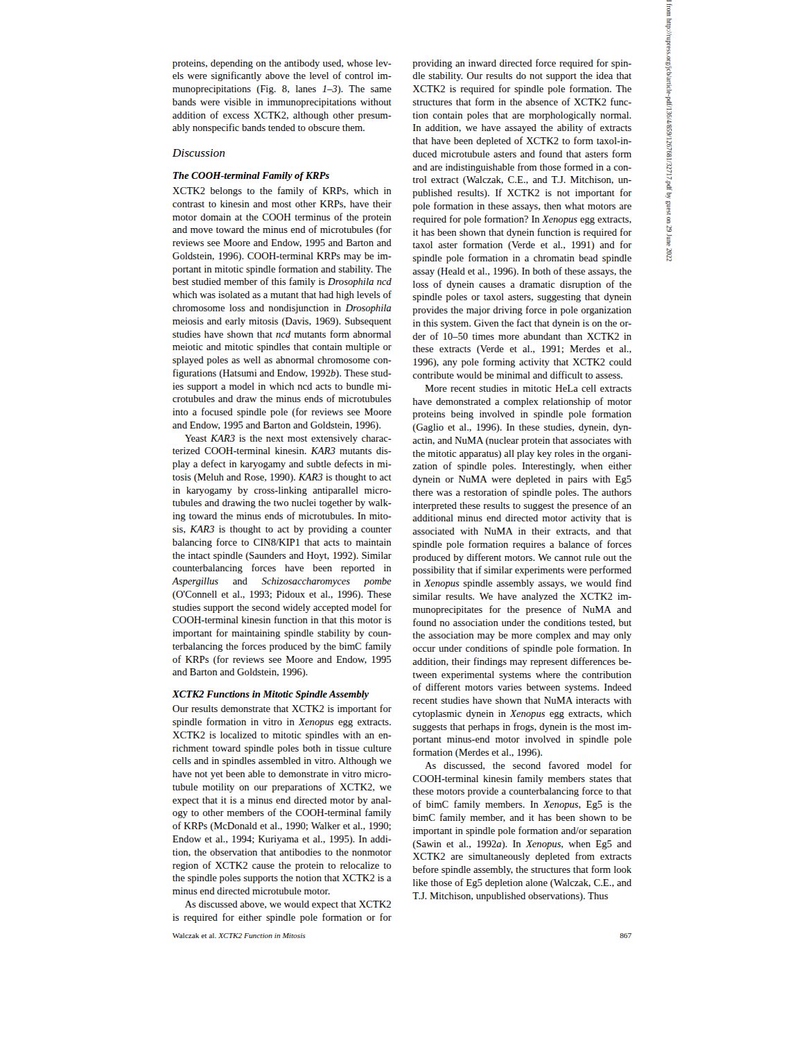Downloaded from http://rupress.org/jcb/article-pdf/136/4/859/1267681/32717.pdf by guest on 29 June 2022
proteins, depending on the antibody used, whose levels were significantly above the level of control immunoprecipitations (Fig. 8, lanes 1–3). The same bands were visible in immunoprecipitations without addition of excess XCTK2, although other presumably nonspecific bands tended to obscure them.
Discussion
The COOH-terminal Family of KRPs
XCTK2 belongs to the family of KRPs, which in contrast to kinesin and most other KRPs, have their motor domain at the COOH terminus of the protein and move toward the minus end of microtubules (for reviews see Moore and Endow, 1995 and Barton and Goldstein, 1996). COOH-terminal KRPs may be important in mitotic spindle formation and stability. The best studied member of this family is Drosophila ncd which was isolated as a mutant that had high levels of chromosome loss and nondisjunction in Drosophila meiosis and early mitosis (Davis, 1969). Subsequent studies have shown that ncd mutants form abnormal meiotic and mitotic spindles that contain multiple or splayed poles as well as abnormal chromosome configurations (Hatsumi and Endow, 1992b). These studies support a model in which ncd acts to bundle microtubules and draw the minus ends of microtubules into a focused spindle pole (for reviews see Moore and Endow, 1995 and Barton and Goldstein, 1996).
Yeast KAR3 is the next most extensively characterized COOH-terminal kinesin. KAR3 mutants display a defect in karyogamy and subtle defects in mitosis (Meluh and Rose, 1990). KAR3 is thought to act in karyogamy by cross-linking antiparallel microtubules and drawing the two nuclei together by walking toward the minus ends of microtubules. In mitosis, KAR3 is thought to act by providing a counter balancing force to CIN8/KIP1 that acts to maintain the intact spindle (Saunders and Hoyt, 1992). Similar counterbalancing forces have been reported in Aspergillus and Schizosaccharomyces pombe (O'Connell et al., 1993; Pidoux et al., 1996). These studies support the second widely accepted model for COOH-terminal kinesin function in that this motor is important for maintaining spindle stability by counterbalancing the forces produced by the bimC family of KRPs (for reviews see Moore and Endow, 1995 and Barton and Goldstein, 1996).
XCTK2 Functions in Mitotic Spindle Assembly
Our results demonstrate that XCTK2 is important for spindle formation in vitro in Xenopus egg extracts. XCTK2 is localized to mitotic spindles with an enrichment toward spindle poles both in tissue culture cells and in spindles assembled in vitro. Although we have not yet been able to demonstrate in vitro microtubule motility on our preparations of XCTK2, we expect that it is a minus end directed motor by analogy to other members of the COOH-terminal family of KRPs (McDonald et al., 1990; Walker et al., 1990; Endow et al., 1994; Kuriyama et al., 1995). In addition, the observation that antibodies to the nonmotor region of XCTK2 cause the protein to relocalize to the spindle poles supports the notion that XCTK2 is a minus end directed microtubule motor.
As discussed above, we would expect that XCTK2 is required for either spindle pole formation or for providing an inward directed force required for spindle stability. Our results do not support the idea that XCTK2 is required for spindle pole formation. The structures that form in the absence of XCTK2 function contain poles that are morphologically normal. In addition, we have assayed the ability of extracts that have been depleted of XCTK2 to form taxol-induced microtubule asters and found that asters form and are indistinguishable from those formed in a control extract (Walczak, C.E., and T.J. Mitchison, unpublished results). If XCTK2 is not important for pole formation in these assays, then what motors are required for pole formation? In Xenopus egg extracts, it has been shown that dynein function is required for taxol aster formation (Verde et al., 1991) and for spindle pole formation in a chromatin bead spindle assay (Heald et al., 1996). In both of these assays, the loss of dynein causes a dramatic disruption of the spindle poles or taxol asters, suggesting that dynein provides the major driving force in pole organization in this system. Given the fact that dynein is on the order of 10–50 times more abundant than XCTK2 in these extracts (Verde et al., 1991; Merdes et al., 1996), any pole forming activity that XCTK2 could contribute would be minimal and difficult to assess.
More recent studies in mitotic HeLa cell extracts have demonstrated a complex relationship of motor proteins being involved in spindle pole formation (Gaglio et al., 1996). In these studies, dynein, dynactin, and NuMA (nuclear protein that associates with the mitotic apparatus) all play key roles in the organization of spindle poles. Interestingly, when either dynein or NuMA were depleted in pairs with Eg5 there was a restoration of spindle poles. The authors interpreted these results to suggest the presence of an additional minus end directed motor activity that is associated with NuMA in their extracts, and that spindle pole formation requires a balance of forces produced by different motors. We cannot rule out the possibility that if similar experiments were performed in Xenopus spindle assembly assays, we would find similar results. We have analyzed the XCTK2 immunoprecipitates for the presence of NuMA and found no association under the conditions tested, but the association may be more complex and may only occur under conditions of spindle pole formation. In addition, their findings may represent differences between experimental systems where the contribution of different motors varies between systems. Indeed recent studies have shown that NuMA interacts with cytoplasmic dynein in Xenopus egg extracts, which suggests that perhaps in frogs, dynein is the most important minus-end motor involved in spindle pole formation (Merdes et al., 1996).
As discussed, the second favored model for COOH-terminal kinesin family members states that these motors provide a counterbalancing force to that of bimC family members. In Xenopus, Eg5 is the bimC family member, and it has been shown to be important in spindle pole formation and/or separation (Sawin et al., 1992a). In Xenopus, when Eg5 and XCTK2 are simultaneously depleted from extracts before spindle assembly, the structures that form look like those of Eg5 depletion alone (Walczak, C.E., and T.J. Mitchison, unpublished observations). Thus
Walczak et al. XCTK2 Function in Mitosis 867